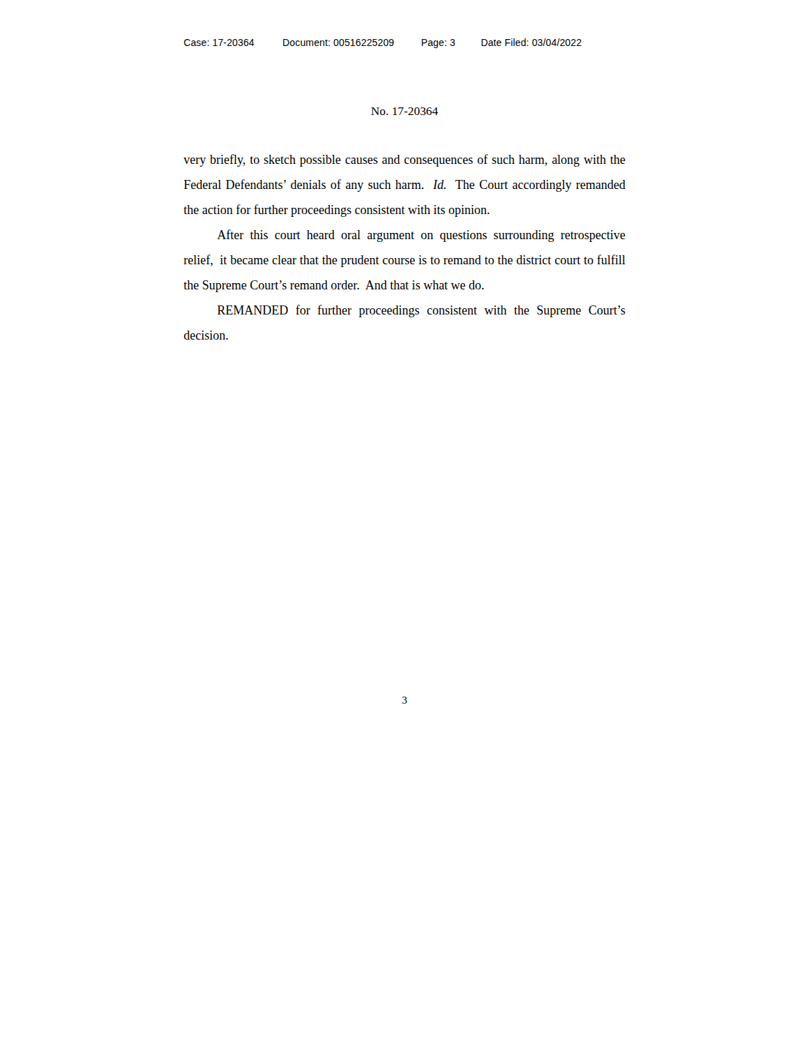Case: 17-20364 Document: 00516225209 Page: 3 Date Filed: 03/04/2022
No. 17-20364
very briefly, to sketch possible causes and consequences of such harm, along with the Federal Defendants’ denials of any such harm. Id. The Court accordingly remanded the action for further proceedings consistent with its opinion.
After this court heard oral argument on questions surrounding retrospective relief, it became clear that the prudent course is to remand to the district court to fulfill the Supreme Court’s remand order. And that is what we do.
REMANDED for further proceedings consistent with the Supreme Court’s decision.
3